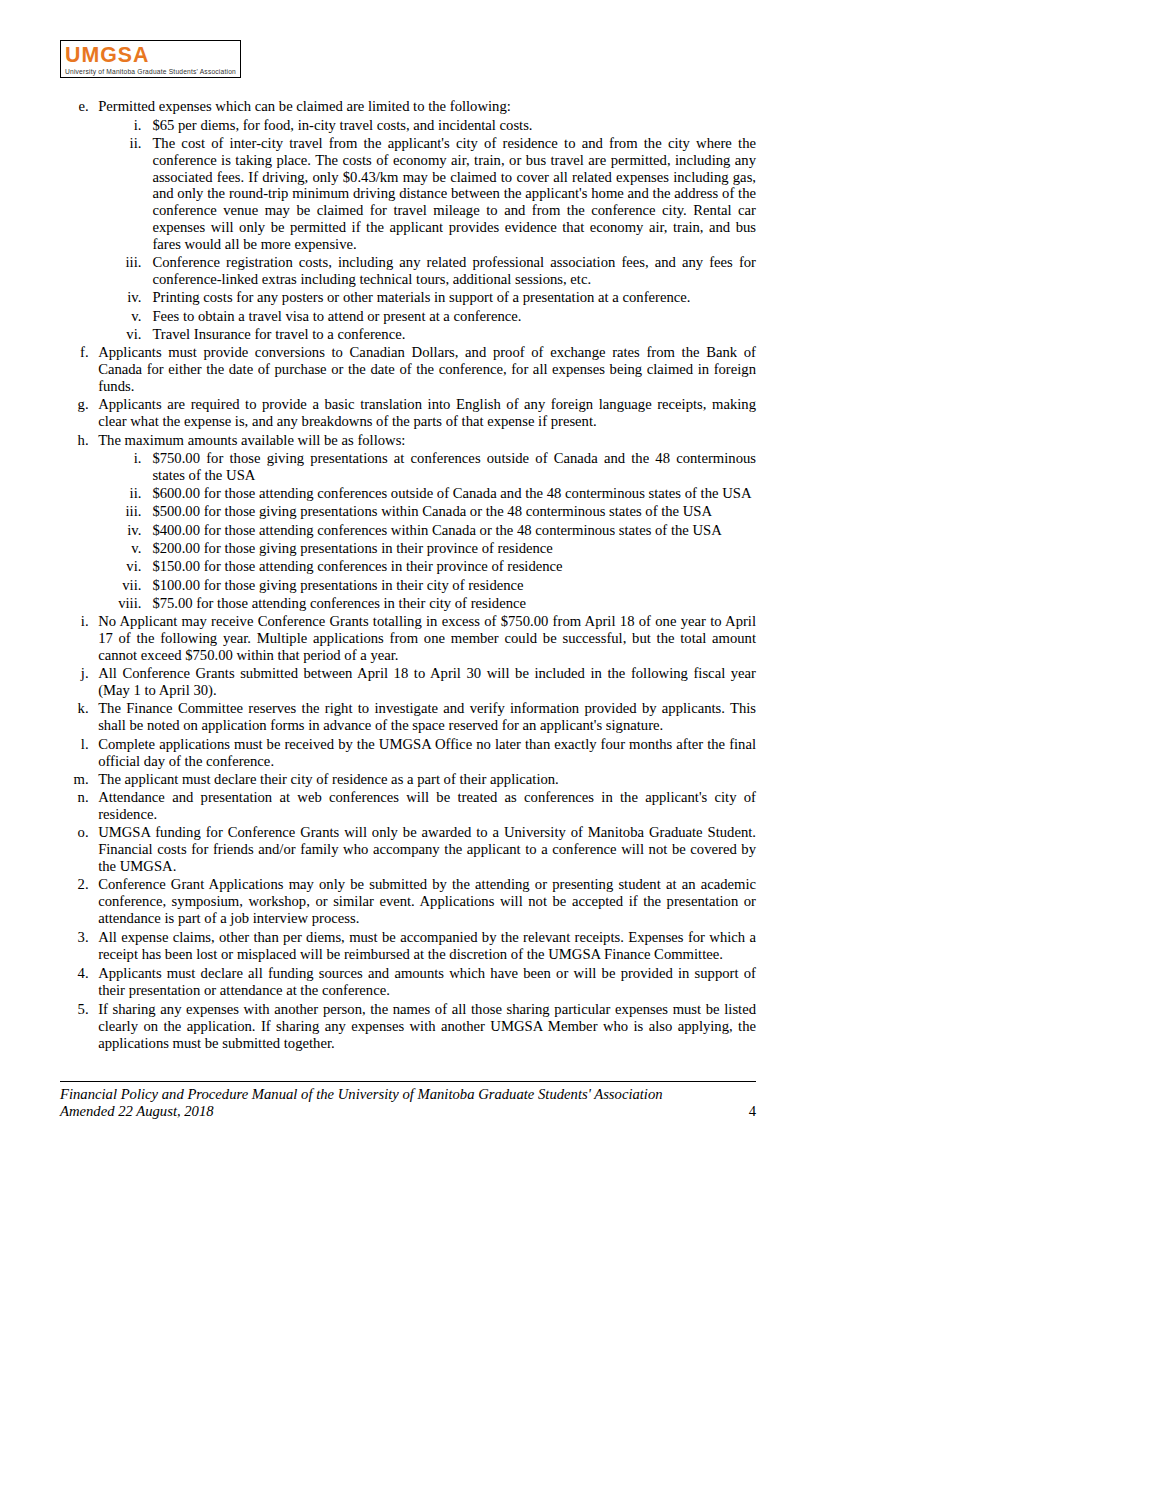UMGSA
University of Manitoba Graduate Students' Association
Permitted expenses which can be claimed are limited to the following:
$65 per diems, for food, in-city travel costs, and incidental costs.
The cost of inter-city travel from the applicant's city of residence to and from the city where the conference is taking place. The costs of economy air, train, or bus travel are permitted, including any associated fees. If driving, only $0.43/km may be claimed to cover all related expenses including gas, and only the round-trip minimum driving distance between the applicant's home and the address of the conference venue may be claimed for travel mileage to and from the conference city. Rental car expenses will only be permitted if the applicant provides evidence that economy air, train, and bus fares would all be more expensive.
Conference registration costs, including any related professional association fees, and any fees for conference-linked extras including technical tours, additional sessions, etc.
Printing costs for any posters or other materials in support of a presentation at a conference.
Fees to obtain a travel visa to attend or present at a conference.
Travel Insurance for travel to a conference.
Applicants must provide conversions to Canadian Dollars, and proof of exchange rates from the Bank of Canada for either the date of purchase or the date of the conference, for all expenses being claimed in foreign funds.
Applicants are required to provide a basic translation into English of any foreign language receipts, making clear what the expense is, and any breakdowns of the parts of that expense if present.
The maximum amounts available will be as follows:
$750.00 for those giving presentations at conferences outside of Canada and the 48 conterminous states of the USA
$600.00 for those attending conferences outside of Canada and the 48 conterminous states of the USA
$500.00 for those giving presentations within Canada or the 48 conterminous states of the USA
$400.00 for those attending conferences within Canada or the 48 conterminous states of the USA
$200.00 for those giving presentations in their province of residence
$150.00 for those attending conferences in their province of residence
$100.00 for those giving presentations in their city of residence
$75.00 for those attending conferences in their city of residence
No Applicant may receive Conference Grants totalling in excess of $750.00 from April 18 of one year to April 17 of the following year. Multiple applications from one member could be successful, but the total amount cannot exceed $750.00 within that period of a year.
All Conference Grants submitted between April 18 to April 30 will be included in the following fiscal year (May 1 to April 30).
The Finance Committee reserves the right to investigate and verify information provided by applicants. This shall be noted on application forms in advance of the space reserved for an applicant's signature.
Complete applications must be received by the UMGSA Office no later than exactly four months after the final official day of the conference.
The applicant must declare their city of residence as a part of their application.
Attendance and presentation at web conferences will be treated as conferences in the applicant's city of residence.
UMGSA funding for Conference Grants will only be awarded to a University of Manitoba Graduate Student. Financial costs for friends and/or family who accompany the applicant to a conference will not be covered by the UMGSA.
Conference Grant Applications may only be submitted by the attending or presenting student at an academic conference, symposium, workshop, or similar event. Applications will not be accepted if the presentation or attendance is part of a job interview process.
All expense claims, other than per diems, must be accompanied by the relevant receipts. Expenses for which a receipt has been lost or misplaced will be reimbursed at the discretion of the UMGSA Finance Committee.
Applicants must declare all funding sources and amounts which have been or will be provided in support of their presentation or attendance at the conference.
If sharing any expenses with another person, the names of all those sharing particular expenses must be listed clearly on the application. If sharing any expenses with another UMGSA Member who is also applying, the applications must be submitted together.
Financial Policy and Procedure Manual of the University of Manitoba Graduate Students' Association
Amended 22 August, 2018 4